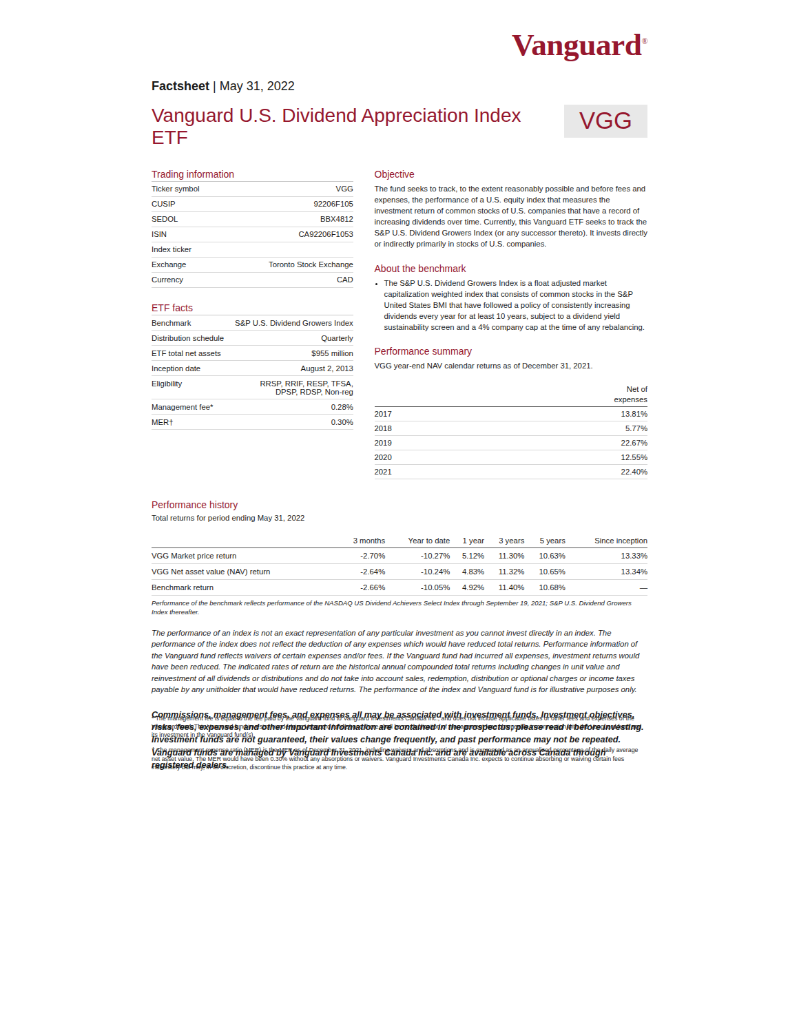Vanguard®
Factsheet | May 31, 2022
Vanguard U.S. Dividend Appreciation Index ETF
VGG
Trading information
| Ticker symbol | VGG |
| CUSIP | 92206F105 |
| SEDOL | BBX4812 |
| ISIN | CA92206F1053 |
| Index ticker | |
| Exchange | Toronto Stock Exchange |
| Currency | CAD |
ETF facts
| Benchmark | S&P U.S. Dividend Growers Index |
| Distribution schedule | Quarterly |
| ETF total net assets | $955 million |
| Inception date | August 2, 2013 |
| Eligibility | RRSP, RRIF, RESP, TFSA, DPSP, RDSP, Non-reg |
| Management fee* | 0.28% |
| MER† | 0.30% |
Objective
The fund seeks to track, to the extent reasonably possible and before fees and expenses, the performance of a U.S. equity index that measures the investment return of common stocks of U.S. companies that have a record of increasing dividends over time. Currently, this Vanguard ETF seeks to track the S&P U.S. Dividend Growers Index (or any successor thereto). It invests directly or indirectly primarily in stocks of U.S. companies.
About the benchmark
The S&P U.S. Dividend Growers Index is a float adjusted market capitalization weighted index that consists of common stocks in the S&P United States BMI that have followed a policy of consistently increasing dividends every year for at least 10 years, subject to a dividend yield sustainability screen and a 4% company cap at the time of any rebalancing.
Performance summary
VGG year-end NAV calendar returns as of December 31, 2021.
| | Net of expenses |
| --- | --- |
| 2017 | 13.81% |
| 2018 | 5.77% |
| 2019 | 22.67% |
| 2020 | 12.55% |
| 2021 | 22.40% |
Performance history
Total returns for period ending May 31, 2022
| | 3 months | Year to date | 1 year | 3 years | 5 years | Since inception |
| --- | --- | --- | --- | --- | --- | --- |
| VGG Market price return | -2.70% | -10.27% | 5.12% | 11.30% | 10.63% | 13.33% |
| VGG Net asset value (NAV) return | -2.64% | -10.24% | 4.83% | 11.32% | 10.65% | 13.34% |
| Benchmark return | -2.66% | -10.05% | 4.92% | 11.40% | 10.68% | — |
Performance of the benchmark reflects performance of the NASDAQ US Dividend Achievers Select Index through September 19, 2021; S&P U.S. Dividend Growers Index thereafter.
The performance of an index is not an exact representation of any particular investment as you cannot invest directly in an index. The performance of the index does not reflect the deduction of any expenses which would have reduced total returns. Performance information of the Vanguard fund reflects waivers of certain expenses and/or fees. If the Vanguard fund had incurred all expenses, investment returns would have been reduced. The indicated rates of return are the historical annual compounded total returns including changes in unit value and reinvestment of all dividends or distributions and do not take into account sales, redemption, distribution or optional charges or income taxes payable by any unitholder that would have reduced returns. The performance of the index and Vanguard fund is for illustrative purposes only.
Commissions, management fees, and expenses all may be associated with investment funds. Investment objectives, risks, fees, expenses, and other important information are contained in the prospectus; please read it before investing. Investment funds are not guaranteed, their values change frequently, and past performance may not be repeated. Vanguard funds are managed by Vanguard Investments Canada Inc. and are available across Canada through registered dealers.
* The management fee is equal to the fee paid by the Vanguard fund to Vanguard Investments Canada Inc., and does not include applicable taxes or other fees and expenses of the Vanguard fund. This Vanguard fund invests in underlying Vanguard fund(s) and there shall be no duplication of management fees chargeable in connection with the Vanguard fund and its investment in the Vanguard fund(s).
† The management expense ratio (MER) is the MER as of December 31, 2021, including waivers and absorptions and is expressed as an annualized percentage of the daily average net asset value. The MER would have been 0.30% without any absorptions or waivers. Vanguard Investments Canada Inc. expects to continue absorbing or waiving certain fees indefinitely but may, in its discretion, discontinue this practice at any time.